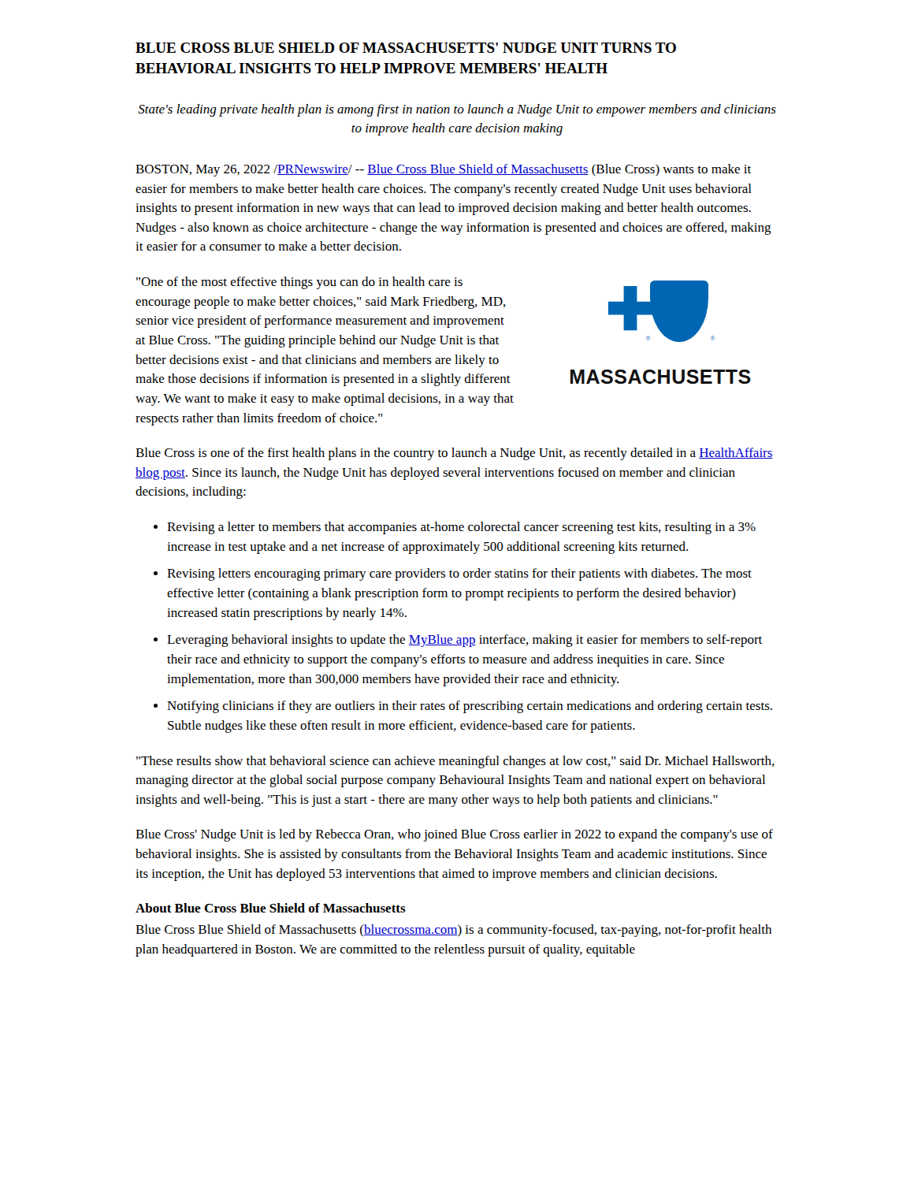Blue Cross Blue Shield of Massachusetts' Nudge Unit Turns to Behavioral Insights to Help Improve Members' Health
State's leading private health plan is among first in nation to launch a Nudge Unit to empower members and clinicians to improve health care decision making
BOSTON, May 26, 2022 /PRNewswire/ -- Blue Cross Blue Shield of Massachusetts (Blue Cross) wants to make it easier for members to make better health care choices. The company's recently created Nudge Unit uses behavioral insights to present information in new ways that can lead to improved decision making and better health outcomes. Nudges - also known as choice architecture - change the way information is presented and choices are offered, making it easier for a consumer to make a better decision.
✚ ® ®
MASSACHUSETTS
"One of the most effective things you can do in health care is encourage people to make better choices," said Mark Friedberg, MD, senior vice president of performance measurement and improvement at Blue Cross. "The guiding principle behind our Nudge Unit is that better decisions exist - and that clinicians and members are likely to make those decisions if information is presented in a slightly different way. We want to make it easy to make optimal decisions, in a way that respects rather than limits freedom of choice."
Blue Cross is one of the first health plans in the country to launch a Nudge Unit, as recently detailed in a HealthAffairs blog post. Since its launch, the Nudge Unit has deployed several interventions focused on member and clinician decisions, including:
Revising a letter to members that accompanies at-home colorectal cancer screening test kits, resulting in a 3% increase in test uptake and a net increase of approximately 500 additional screening kits returned.
Revising letters encouraging primary care providers to order statins for their patients with diabetes. The most effective letter (containing a blank prescription form to prompt recipients to perform the desired behavior) increased statin prescriptions by nearly 14%.
Leveraging behavioral insights to update the MyBlue app interface, making it easier for members to self-report their race and ethnicity to support the company's efforts to measure and address inequities in care. Since implementation, more than 300,000 members have provided their race and ethnicity.
Notifying clinicians if they are outliers in their rates of prescribing certain medications and ordering certain tests. Subtle nudges like these often result in more efficient, evidence-based care for patients.
"These results show that behavioral science can achieve meaningful changes at low cost," said Dr. Michael Hallsworth, managing director at the global social purpose company Behavioural Insights Team and national expert on behavioral insights and well-being. "This is just a start - there are many other ways to help both patients and clinicians."
Blue Cross' Nudge Unit is led by Rebecca Oran, who joined Blue Cross earlier in 2022 to expand the company's use of behavioral insights. She is assisted by consultants from the Behavioral Insights Team and academic institutions. Since its inception, the Unit has deployed 53 interventions that aimed to improve members and clinician decisions.
About Blue Cross Blue Shield of Massachusetts
Blue Cross Blue Shield of Massachusetts (bluecrossma.com) is a community-focused, tax-paying, not-for-profit health plan headquartered in Boston. We are committed to the relentless pursuit of quality, equitable